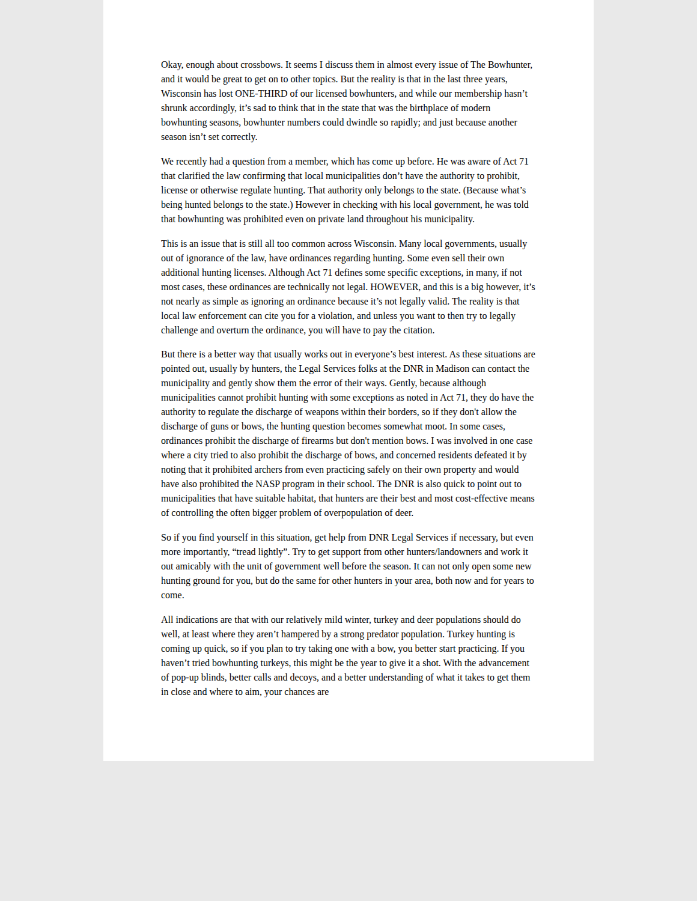Okay, enough about crossbows. It seems I discuss them in almost every issue of The Bowhunter, and it would be great to get on to other topics. But the reality is that in the last three years, Wisconsin has lost ONE-THIRD of our licensed bowhunters, and while our membership hasn’t shrunk accordingly, it’s sad to think that in the state that was the birthplace of modern bowhunting seasons, bowhunter numbers could dwindle so rapidly; and just because another season isn’t set correctly.
We recently had a question from a member, which has come up before. He was aware of Act 71 that clarified the law confirming that local municipalities don’t have the authority to prohibit, license or otherwise regulate hunting. That authority only belongs to the state. (Because what’s being hunted belongs to the state.) However in checking with his local government, he was told that bowhunting was prohibited even on private land throughout his municipality.
This is an issue that is still all too common across Wisconsin. Many local governments, usually out of ignorance of the law, have ordinances regarding hunting. Some even sell their own additional hunting licenses. Although Act 71 defines some specific exceptions, in many, if not most cases, these ordinances are technically not legal. HOWEVER, and this is a big however, it’s not nearly as simple as ignoring an ordinance because it’s not legally valid. The reality is that local law enforcement can cite you for a violation, and unless you want to then try to legally challenge and overturn the ordinance, you will have to pay the citation.
But there is a better way that usually works out in everyone’s best interest. As these situations are pointed out, usually by hunters, the Legal Services folks at the DNR in Madison can contact the municipality and gently show them the error of their ways. Gently, because although municipalities cannot prohibit hunting with some exceptions as noted in Act 71, they do have the authority to regulate the discharge of weapons within their borders, so if they don't allow the discharge of guns or bows, the hunting question becomes somewhat moot. In some cases, ordinances prohibit the discharge of firearms but don't mention bows. I was involved in one case where a city tried to also prohibit the discharge of bows, and concerned residents defeated it by noting that it prohibited archers from even practicing safely on their own property and would have also prohibited the NASP program in their school. The DNR is also quick to point out to municipalities that have suitable habitat, that hunters are their best and most cost-effective means of controlling the often bigger problem of overpopulation of deer.
So if you find yourself in this situation, get help from DNR Legal Services if necessary, but even more importantly, “tread lightly”. Try to get support from other hunters/landowners and work it out amicably with the unit of government well before the season. It can not only open some new hunting ground for you, but do the same for other hunters in your area, both now and for years to come.
All indications are that with our relatively mild winter, turkey and deer populations should do well, at least where they aren’t hampered by a strong predator population. Turkey hunting is coming up quick, so if you plan to try taking one with a bow, you better start practicing. If you haven’t tried bowhunting turkeys, this might be the year to give it a shot. With the advancement of pop-up blinds, better calls and decoys, and a better understanding of what it takes to get them in close and where to aim, your chances are